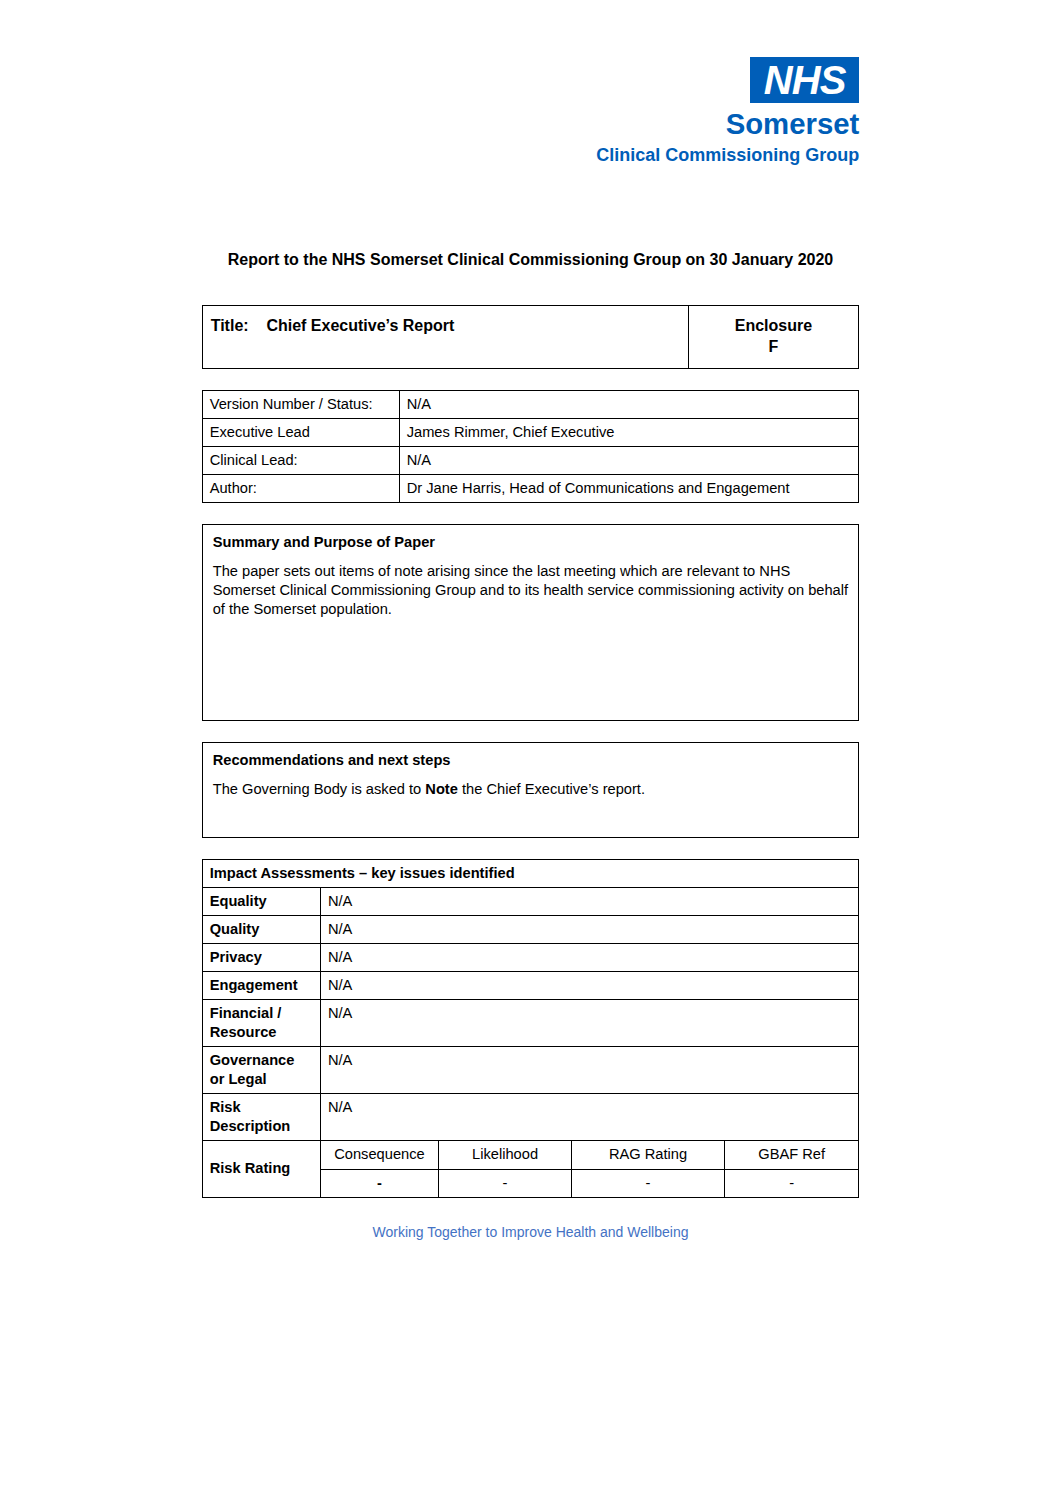NHS
Somerset
Clinical Commissioning Group
Report to the NHS Somerset Clinical Commissioning Group on 30 January 2020
| Title: Chief Executive’s Report | Enclosure F |
| Version Number / Status: | N/A |
| Executive Lead | James Rimmer, Chief Executive |
| Clinical Lead: | N/A |
| Author: | Dr Jane Harris, Head of Communications and Engagement |
Summary and Purpose of Paper
The paper sets out items of note arising since the last meeting which are relevant to NHS Somerset Clinical Commissioning Group and to its health service commissioning activity on behalf of the Somerset population.
Recommendations and next steps
The Governing Body is asked to Note the Chief Executive’s report.
| Impact Assessments – key issues identified |
| Equality | N/A |
| Quality | N/A |
| Privacy | N/A |
| Engagement | N/A |
| Financial / Resource | N/A |
| Governance or Legal | N/A |
| Risk Description | N/A |
| Risk Rating | Consequence | Likelihood | RAG Rating | GBAF Ref |
| - | - | - | - |
Working Together to Improve Health and Wellbeing